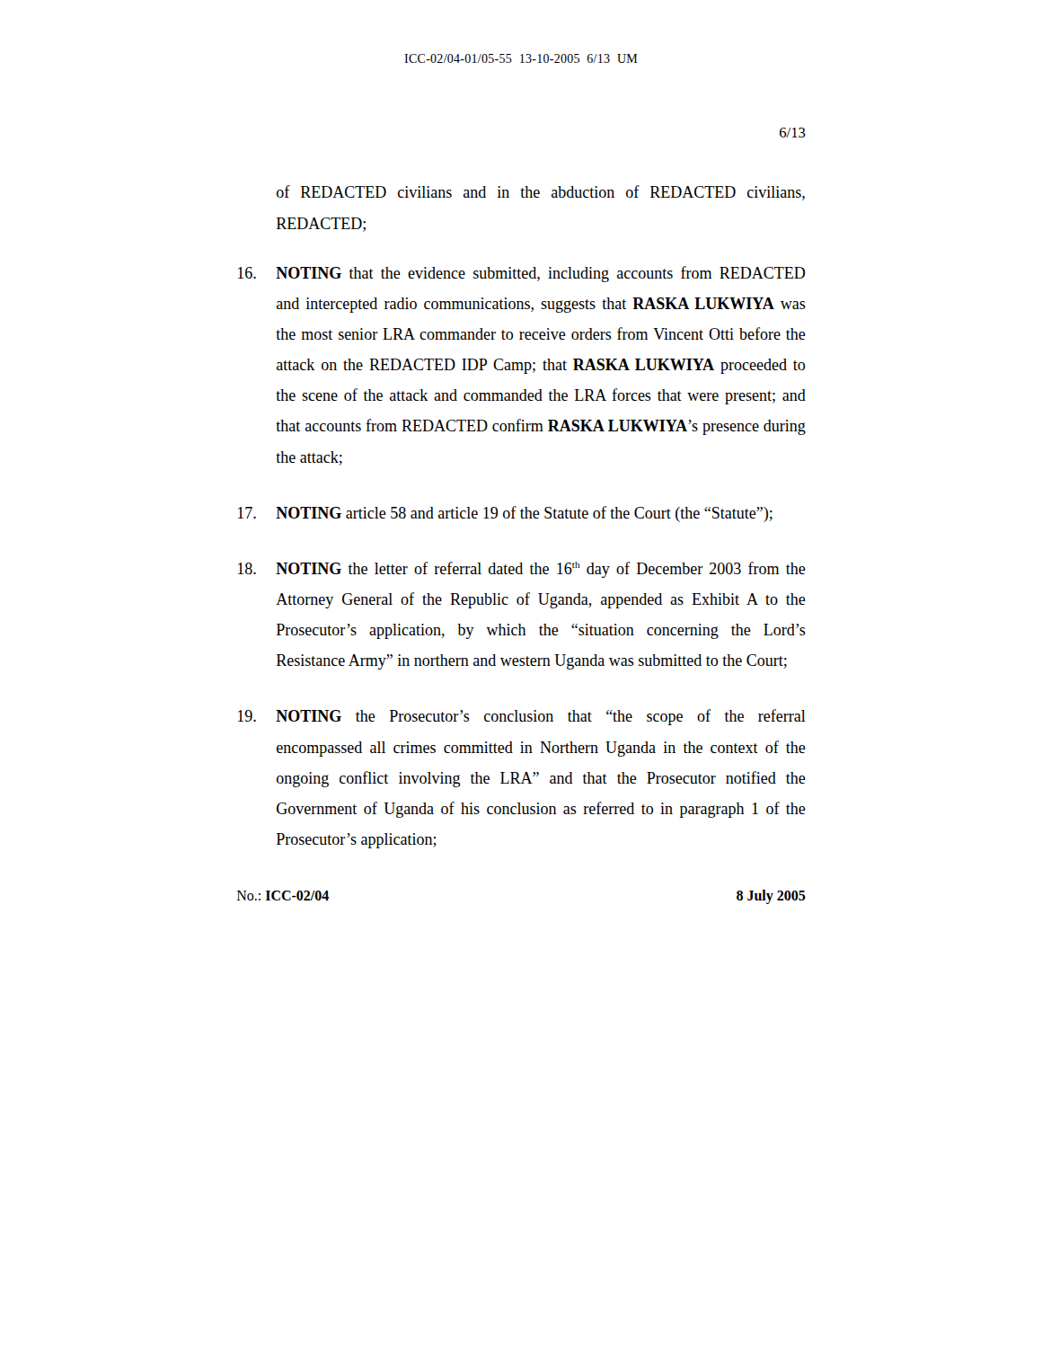ICC-02/04-01/05-55 13-10-2005 6/13 UM
6/13
of REDACTED civilians and in the abduction of REDACTED civilians, REDACTED;
16. NOTING that the evidence submitted, including accounts from REDACTED and intercepted radio communications, suggests that RASKA LUKWIYA was the most senior LRA commander to receive orders from Vincent Otti before the attack on the REDACTED IDP Camp; that RASKA LUKWIYA proceeded to the scene of the attack and commanded the LRA forces that were present; and that accounts from REDACTED confirm RASKA LUKWIYA’s presence during the attack;
17. NOTING article 58 and article 19 of the Statute of the Court (the “Statute”);
18. NOTING the letter of referral dated the 16th day of December 2003 from the Attorney General of the Republic of Uganda, appended as Exhibit A to the Prosecutor’s application, by which the “situation concerning the Lord’s Resistance Army” in northern and western Uganda was submitted to the Court;
19. NOTING the Prosecutor’s conclusion that “the scope of the referral encompassed all crimes committed in Northern Uganda in the context of the ongoing conflict involving the LRA” and that the Prosecutor notified the Government of Uganda of his conclusion as referred to in paragraph 1 of the Prosecutor’s application;
No.: ICC-02/04
8 July 2005